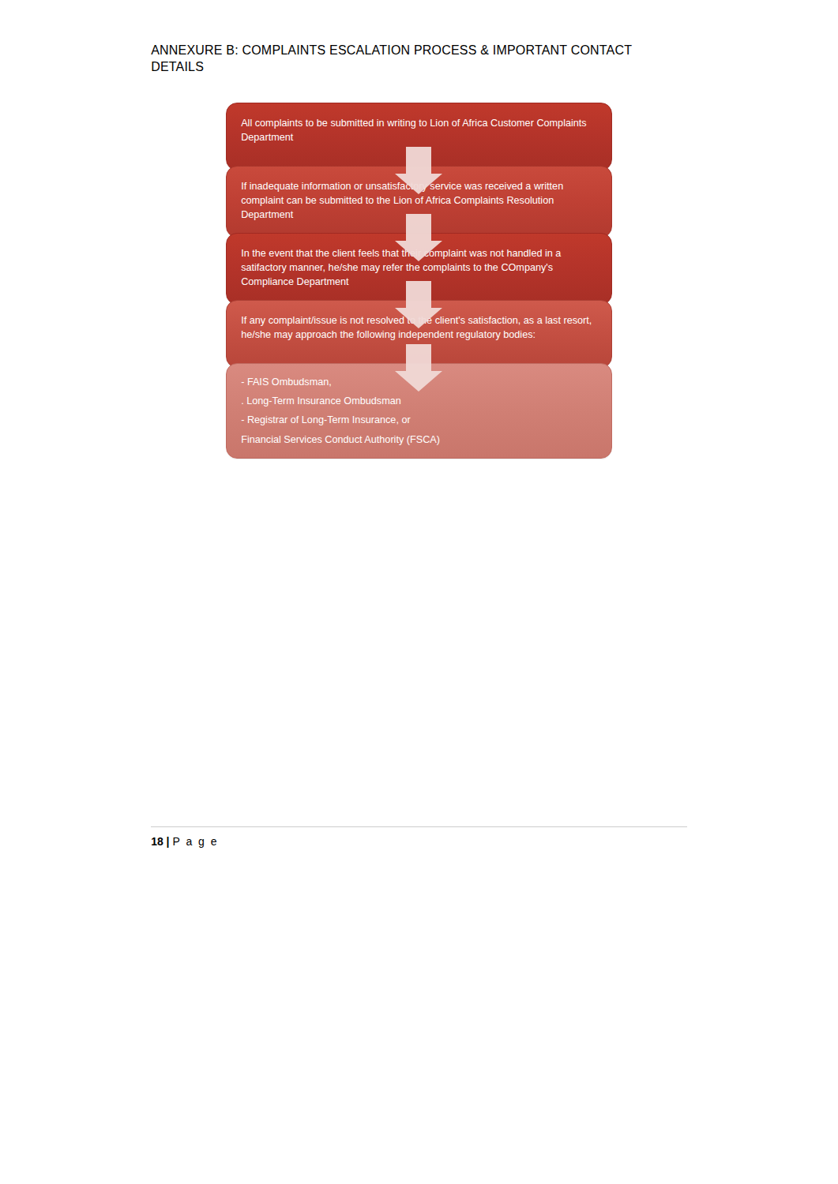ANNEXURE B: COMPLAINTS ESCALATION PROCESS & IMPORTANT CONTACT DETAILS
All complaints to be submitted in writing to Lion of Africa Customer Complaints Department
If inadequate information or unsatisfactory service was received a written complaint can be submitted to the Lion of Africa Complaints Resolution Department
In the event that the client feels that their complaint was not handled in a satifactory manner, he/she may refer the complaints to the COmpany's Compliance Department
If any complaint/issue is not resolved to the client's satisfaction, as a last resort, he/she may approach the following independent regulatory bodies:
- FAIS Ombudsman,
. Long-Term Insurance Ombudsman
- Registrar of Long-Term Insurance, or
Financial Services Conduct Authority (FSCA)
18 | P a g e